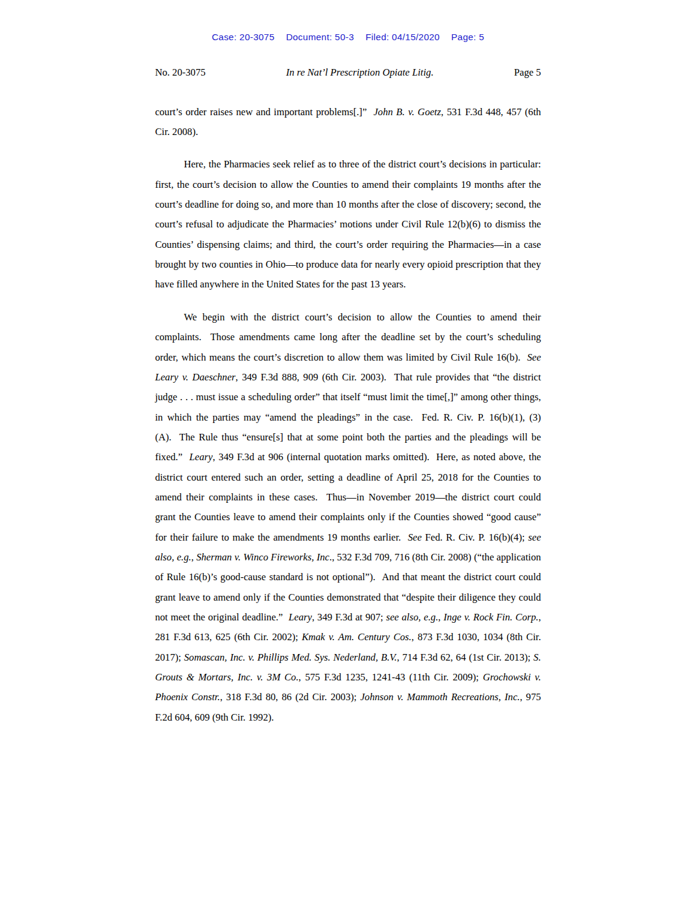Case: 20-3075 Document: 50-3 Filed: 04/15/2020 Page: 5
No. 20-3075
In re Nat’l Prescription Opiate Litig.
Page 5
court’s order raises new and important problems[.]” John B. v. Goetz, 531 F.3d 448, 457 (6th Cir. 2008).
Here, the Pharmacies seek relief as to three of the district court’s decisions in particular: first, the court’s decision to allow the Counties to amend their complaints 19 months after the court’s deadline for doing so, and more than 10 months after the close of discovery; second, the court’s refusal to adjudicate the Pharmacies’ motions under Civil Rule 12(b)(6) to dismiss the Counties’ dispensing claims; and third, the court’s order requiring the Pharmacies—in a case brought by two counties in Ohio—to produce data for nearly every opioid prescription that they have filled anywhere in the United States for the past 13 years.
We begin with the district court’s decision to allow the Counties to amend their complaints. Those amendments came long after the deadline set by the court’s scheduling order, which means the court’s discretion to allow them was limited by Civil Rule 16(b). See Leary v. Daeschner, 349 F.3d 888, 909 (6th Cir. 2003). That rule provides that “the district judge . . . must issue a scheduling order” that itself “must limit the time[,]” among other things, in which the parties may “amend the pleadings” in the case. Fed. R. Civ. P. 16(b)(1), (3)(A). The Rule thus “ensure[s] that at some point both the parties and the pleadings will be fixed.” Leary, 349 F.3d at 906 (internal quotation marks omitted). Here, as noted above, the district court entered such an order, setting a deadline of April 25, 2018 for the Counties to amend their complaints in these cases. Thus—in November 2019—the district court could grant the Counties leave to amend their complaints only if the Counties showed “good cause” for their failure to make the amendments 19 months earlier. See Fed. R. Civ. P. 16(b)(4); see also, e.g., Sherman v. Winco Fireworks, Inc., 532 F.3d 709, 716 (8th Cir. 2008) (“the application of Rule 16(b)’s good-cause standard is not optional”). And that meant the district court could grant leave to amend only if the Counties demonstrated that “despite their diligence they could not meet the original deadline.” Leary, 349 F.3d at 907; see also, e.g., Inge v. Rock Fin. Corp., 281 F.3d 613, 625 (6th Cir. 2002); Kmak v. Am. Century Cos., 873 F.3d 1030, 1034 (8th Cir. 2017); Somascan, Inc. v. Phillips Med. Sys. Nederland, B.V., 714 F.3d 62, 64 (1st Cir. 2013); S. Grouts & Mortars, Inc. v. 3M Co., 575 F.3d 1235, 1241-43 (11th Cir. 2009); Grochowski v. Phoenix Constr., 318 F.3d 80, 86 (2d Cir. 2003); Johnson v. Mammoth Recreations, Inc., 975 F.2d 604, 609 (9th Cir. 1992).